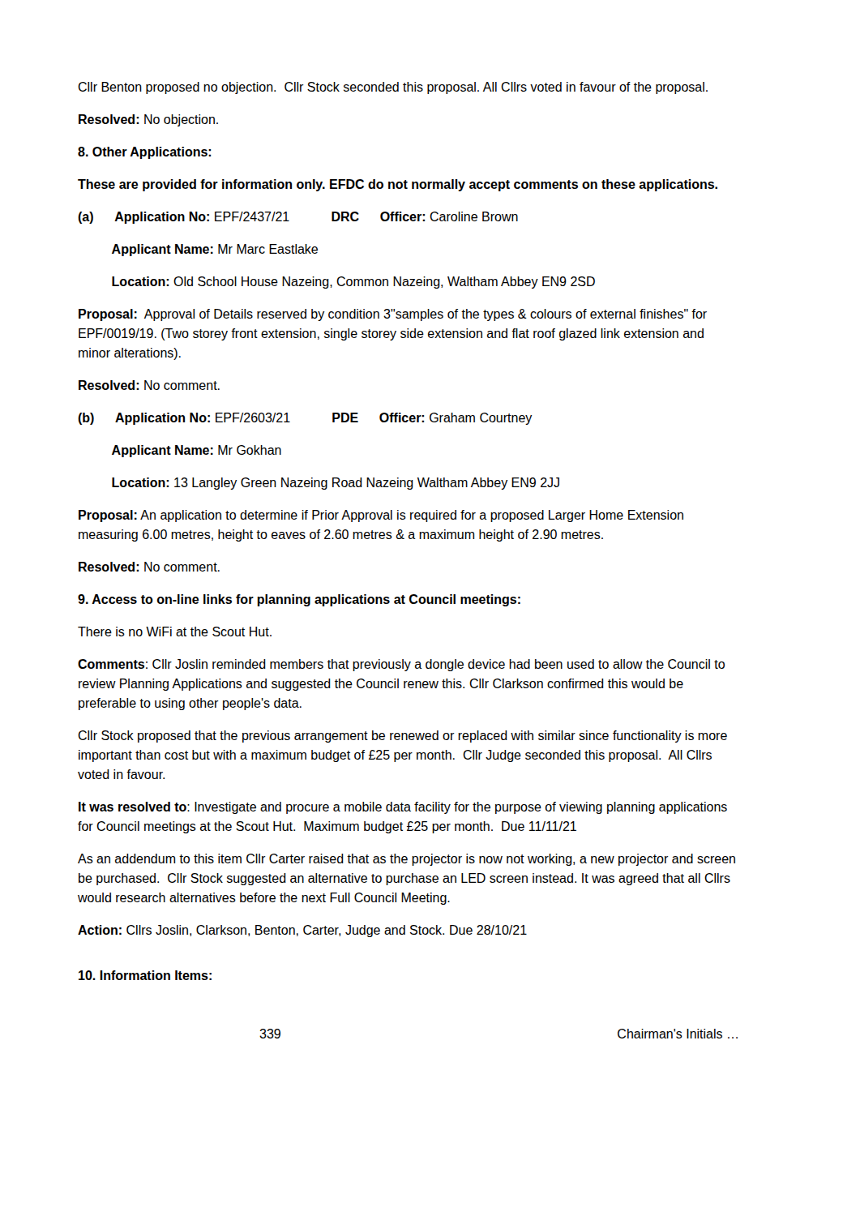Cllr Benton proposed no objection. Cllr Stock seconded this proposal. All Cllrs voted in favour of the proposal.
Resolved: No objection.
8. Other Applications:
These are provided for information only. EFDC do not normally accept comments on these applications.
(a) Application No: EPF/2437/21 DRC Officer: Caroline Brown
Applicant Name: Mr Marc Eastlake
Location: Old School House Nazeing, Common Nazeing, Waltham Abbey EN9 2SD
Proposal: Approval of Details reserved by condition 3"samples of the types & colours of external finishes" for EPF/0019/19. (Two storey front extension, single storey side extension and flat roof glazed link extension and minor alterations).
Resolved: No comment.
(b) Application No: EPF/2603/21 PDE Officer: Graham Courtney
Applicant Name: Mr Gokhan
Location: 13 Langley Green Nazeing Road Nazeing Waltham Abbey EN9 2JJ
Proposal: An application to determine if Prior Approval is required for a proposed Larger Home Extension measuring 6.00 metres, height to eaves of 2.60 metres & a maximum height of 2.90 metres.
Resolved: No comment.
9. Access to on-line links for planning applications at Council meetings:
There is no WiFi at the Scout Hut.
Comments: Cllr Joslin reminded members that previously a dongle device had been used to allow the Council to review Planning Applications and suggested the Council renew this. Cllr Clarkson confirmed this would be preferable to using other people's data.
Cllr Stock proposed that the previous arrangement be renewed or replaced with similar since functionality is more important than cost but with a maximum budget of £25 per month. Cllr Judge seconded this proposal. All Cllrs voted in favour.
It was resolved to: Investigate and procure a mobile data facility for the purpose of viewing planning applications for Council meetings at the Scout Hut. Maximum budget £25 per month. Due 11/11/21
As an addendum to this item Cllr Carter raised that as the projector is now not working, a new projector and screen be purchased. Cllr Stock suggested an alternative to purchase an LED screen instead. It was agreed that all Cllrs would research alternatives before the next Full Council Meeting.
Action: Cllrs Joslin, Clarkson, Benton, Carter, Judge and Stock. Due 28/10/21
10. Information Items:
339 Chairman's Initials …